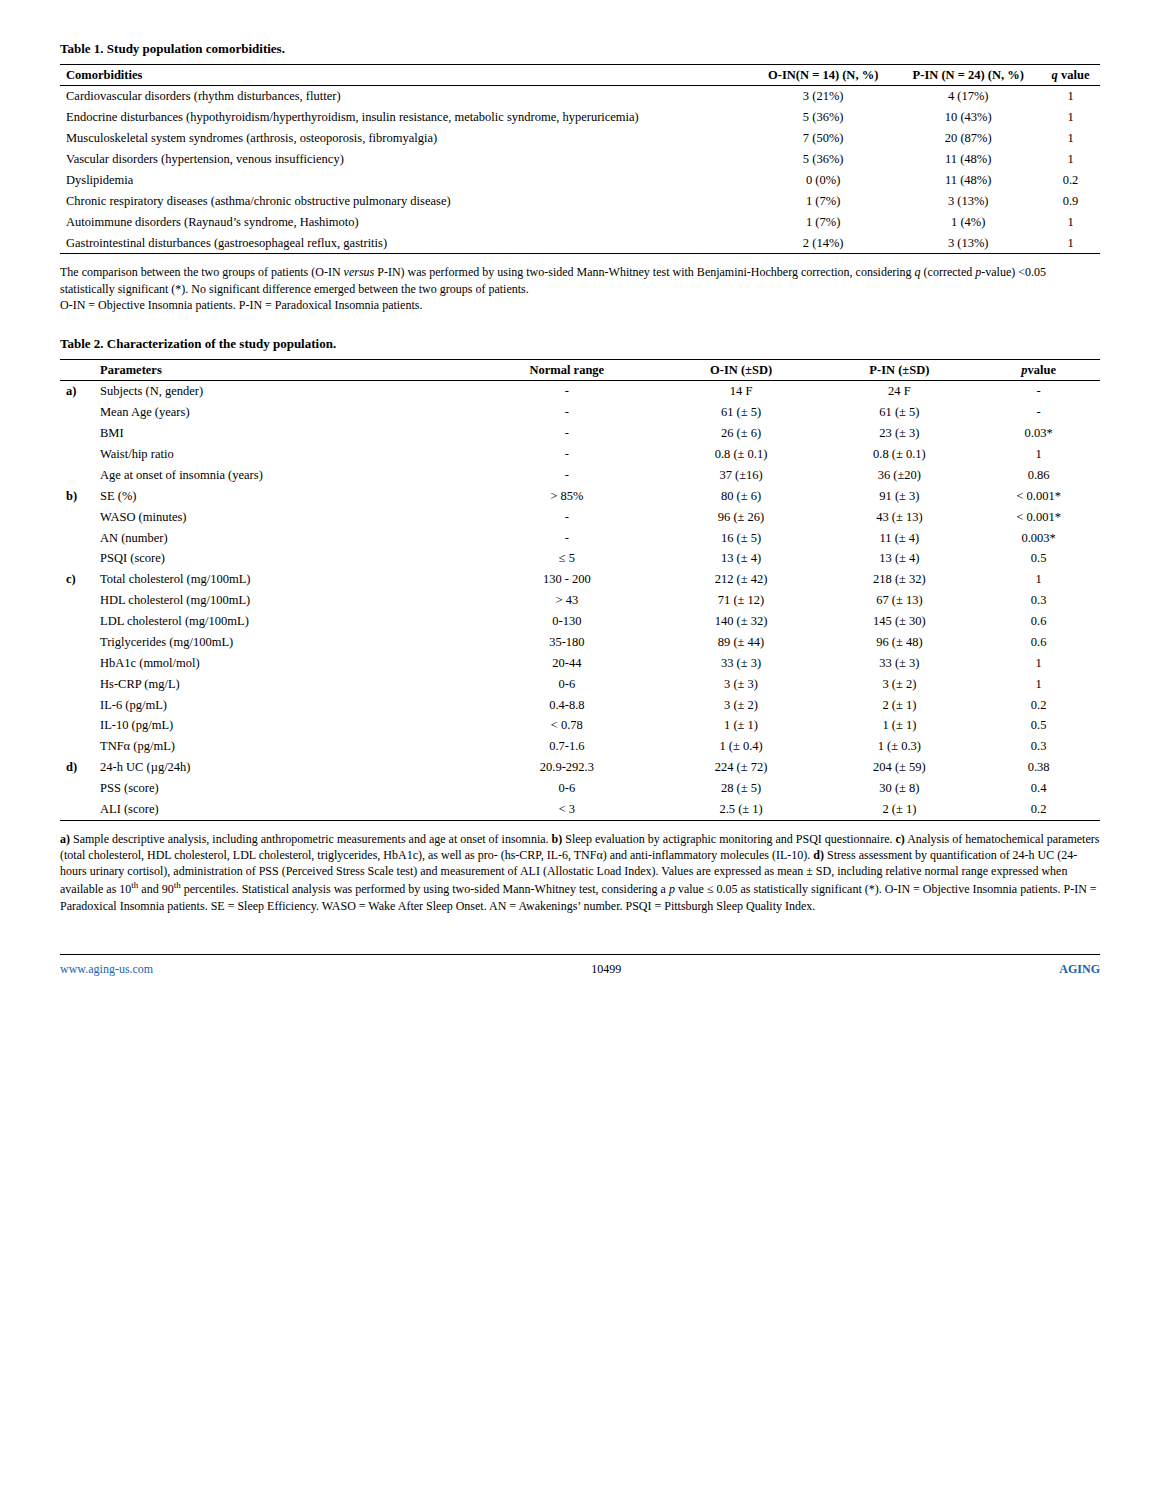Table 1. Study population comorbidities.
| Comorbidities | O-IN(N = 14) (N, %) | P-IN (N = 24) (N, %) | q value |
| --- | --- | --- | --- |
| Cardiovascular disorders (rhythm disturbances, flutter) | 3 (21%) | 4 (17%) | 1 |
| Endocrine disturbances (hypothyroidism/hyperthyroidism, insulin resistance, metabolic syndrome, hyperuricemia) | 5 (36%) | 10 (43%) | 1 |
| Musculoskeletal system syndromes (arthrosis, osteoporosis, fibromyalgia) | 7 (50%) | 20 (87%) | 1 |
| Vascular disorders (hypertension, venous insufficiency) | 5 (36%) | 11 (48%) | 1 |
| Dyslipidemia | 0 (0%) | 11 (48%) | 0.2 |
| Chronic respiratory diseases (asthma/chronic obstructive pulmonary disease) | 1 (7%) | 3 (13%) | 0.9 |
| Autoimmune disorders (Raynaud’s syndrome, Hashimoto) | 1 (7%) | 1 (4%) | 1 |
| Gastrointestinal disturbances (gastroesophageal reflux, gastritis) | 2 (14%) | 3 (13%) | 1 |
The comparison between the two groups of patients (O-IN versus P-IN) was performed by using two-sided Mann-Whitney test with Benjamini-Hochberg correction, considering q (corrected p-value) <0.05 statistically significant (*). No significant difference emerged between the two groups of patients.
O-IN = Objective Insomnia patients. P-IN = Paradoxical Insomnia patients.
Table 2. Characterization of the study population.
| | Parameters | Normal range | O-IN (±SD) | P-IN (±SD) | p value |
| --- | --- | --- | --- | --- | --- |
| a) | Subjects (N, gender) | - | 14 F | 24 F | - |
| | Mean Age (years) | - | 61 (± 5) | 61 (± 5) | - |
| | BMI | - | 26 (± 6) | 23 (± 3) | 0.03* |
| | Waist/hip ratio | - | 0.8 (± 0.1) | 0.8 (± 0.1) | 1 |
| | Age at onset of insomnia (years) | - | 37 (±16) | 36 (±20) | 0.86 |
| b) | SE (%) | > 85% | 80 (± 6) | 91 (± 3) | < 0.001* |
| | WASO (minutes) | - | 96 (± 26) | 43 (± 13) | < 0.001* |
| | AN (number) | - | 16 (± 5) | 11 (± 4) | 0.003* |
| | PSQI (score) | ≤ 5 | 13 (± 4) | 13 (± 4) | 0.5 |
| c) | Total cholesterol (mg/100mL) | 130 - 200 | 212 (± 42) | 218 (± 32) | 1 |
| | HDL cholesterol (mg/100mL) | > 43 | 71 (± 12) | 67 (± 13) | 0.3 |
| | LDL cholesterol (mg/100mL) | 0-130 | 140 (± 32) | 145 (± 30) | 0.6 |
| | Triglycerides (mg/100mL) | 35-180 | 89 (± 44) | 96 (± 48) | 0.6 |
| | HbA1c (mmol/mol) | 20-44 | 33 (± 3) | 33 (± 3) | 1 |
| | Hs-CRP (mg/L) | 0-6 | 3 (± 3) | 3 (± 2) | 1 |
| | IL-6 (pg/mL) | 0.4-8.8 | 3 (± 2) | 2 (± 1) | 0.2 |
| | IL-10 (pg/mL) | < 0.78 | 1 (± 1) | 1 (± 1) | 0.5 |
| | TNFα (pg/mL) | 0.7-1.6 | 1 (± 0.4) | 1 (± 0.3) | 0.3 |
| d) | 24-h UC (µg/24h) | 20.9-292.3 | 224 (± 72) | 204 (± 59) | 0.38 |
| | PSS (score) | 0-6 | 28 (± 5) | 30 (± 8) | 0.4 |
| | ALI (score) | < 3 | 2.5 (± 1) | 2 (± 1) | 0.2 |
a) Sample descriptive analysis, including anthropometric measurements and age at onset of insomnia. b) Sleep evaluation by actigraphic monitoring and PSQI questionnaire. c) Analysis of hematochemical parameters (total cholesterol, HDL cholesterol, LDL cholesterol, triglycerides, HbA1c), as well as pro- (hs-CRP, IL-6, TNFα) and anti-inflammatory molecules (IL-10). d) Stress assessment by quantification of 24-h UC (24-hours urinary cortisol), administration of PSS (Perceived Stress Scale test) and measurement of ALI (Allostatic Load Index). Values are expressed as mean ± SD, including relative normal range expressed when available as 10th and 90th percentiles. Statistical analysis was performed by using two-sided Mann-Whitney test, considering a p value ≤ 0.05 as statistically significant (*). O-IN = Objective Insomnia patients. P-IN = Paradoxical Insomnia patients. SE = Sleep Efficiency. WASO = Wake After Sleep Onset. AN = Awakenings’ number. PSQI = Pittsburgh Sleep Quality Index.
www.aging-us.com 10499 AGING